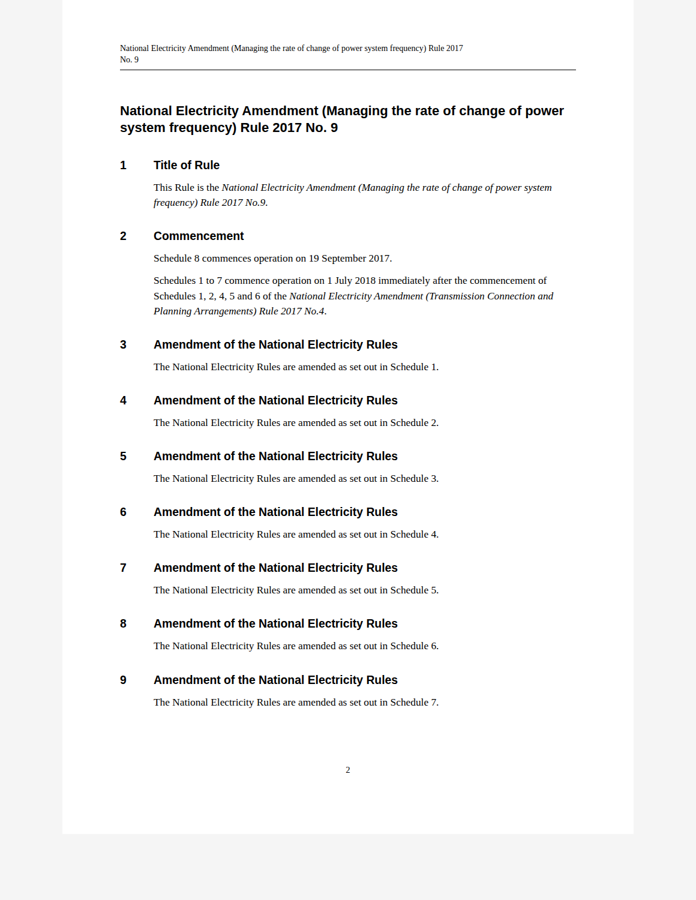National Electricity Amendment (Managing the rate of change of power system frequency) Rule 2017
No. 9
National Electricity Amendment (Managing the rate of change of power system frequency) Rule 2017 No. 9
1 Title of Rule
This Rule is the National Electricity Amendment (Managing the rate of change of power system frequency) Rule 2017 No.9.
2 Commencement
Schedule 8 commences operation on 19 September 2017.
Schedules 1 to 7 commence operation on 1 July 2018 immediately after the commencement of Schedules 1, 2, 4, 5 and 6 of the National Electricity Amendment (Transmission Connection and Planning Arrangements) Rule 2017 No.4.
3 Amendment of the National Electricity Rules
The National Electricity Rules are amended as set out in Schedule 1.
4 Amendment of the National Electricity Rules
The National Electricity Rules are amended as set out in Schedule 2.
5 Amendment of the National Electricity Rules
The National Electricity Rules are amended as set out in Schedule 3.
6 Amendment of the National Electricity Rules
The National Electricity Rules are amended as set out in Schedule 4.
7 Amendment of the National Electricity Rules
The National Electricity Rules are amended as set out in Schedule 5.
8 Amendment of the National Electricity Rules
The National Electricity Rules are amended as set out in Schedule 6.
9 Amendment of the National Electricity Rules
The National Electricity Rules are amended as set out in Schedule 7.
2